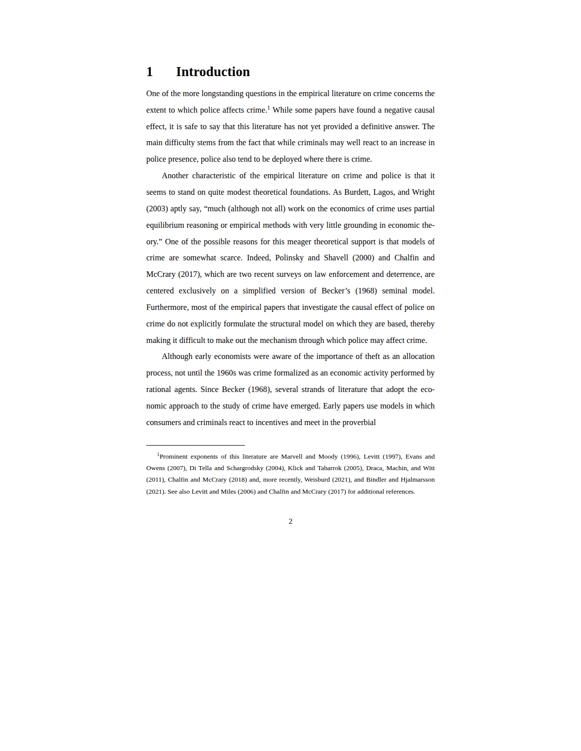1 Introduction
One of the more longstanding questions in the empirical literature on crime concerns the extent to which police affects crime.1 While some papers have found a negative causal effect, it is safe to say that this literature has not yet provided a definitive answer. The main difficulty stems from the fact that while criminals may well react to an increase in police presence, police also tend to be deployed where there is crime.
Another characteristic of the empirical literature on crime and police is that it seems to stand on quite modest theoretical foundations. As Burdett, Lagos, and Wright (2003) aptly say, “much (although not all) work on the economics of crime uses partial equilibrium reasoning or empirical methods with very little grounding in economic theory.” One of the possible reasons for this meager theoretical support is that models of crime are somewhat scarce. Indeed, Polinsky and Shavell (2000) and Chalfin and McCrary (2017), which are two recent surveys on law enforcement and deterrence, are centered exclusively on a simplified version of Becker’s (1968) seminal model. Furthermore, most of the empirical papers that investigate the causal effect of police on crime do not explicitly formulate the structural model on which they are based, thereby making it difficult to make out the mechanism through which police may affect crime.
Although early economists were aware of the importance of theft as an allocation process, not until the 1960s was crime formalized as an economic activity performed by rational agents. Since Becker (1968), several strands of literature that adopt the economic approach to the study of crime have emerged. Early papers use models in which consumers and criminals react to incentives and meet in the proverbial
1Prominent exponents of this literature are Marvell and Moody (1996), Levitt (1997), Evans and Owens (2007), Di Tella and Schargrodsky (2004), Klick and Tabarrok (2005), Draca, Machin, and Witt (2011), Chalfin and McCrary (2018) and, more recently, Weisburd (2021), and Bindler and Hjalmarsson (2021). See also Levitt and Miles (2006) and Chalfin and McCrary (2017) for additional references.
2